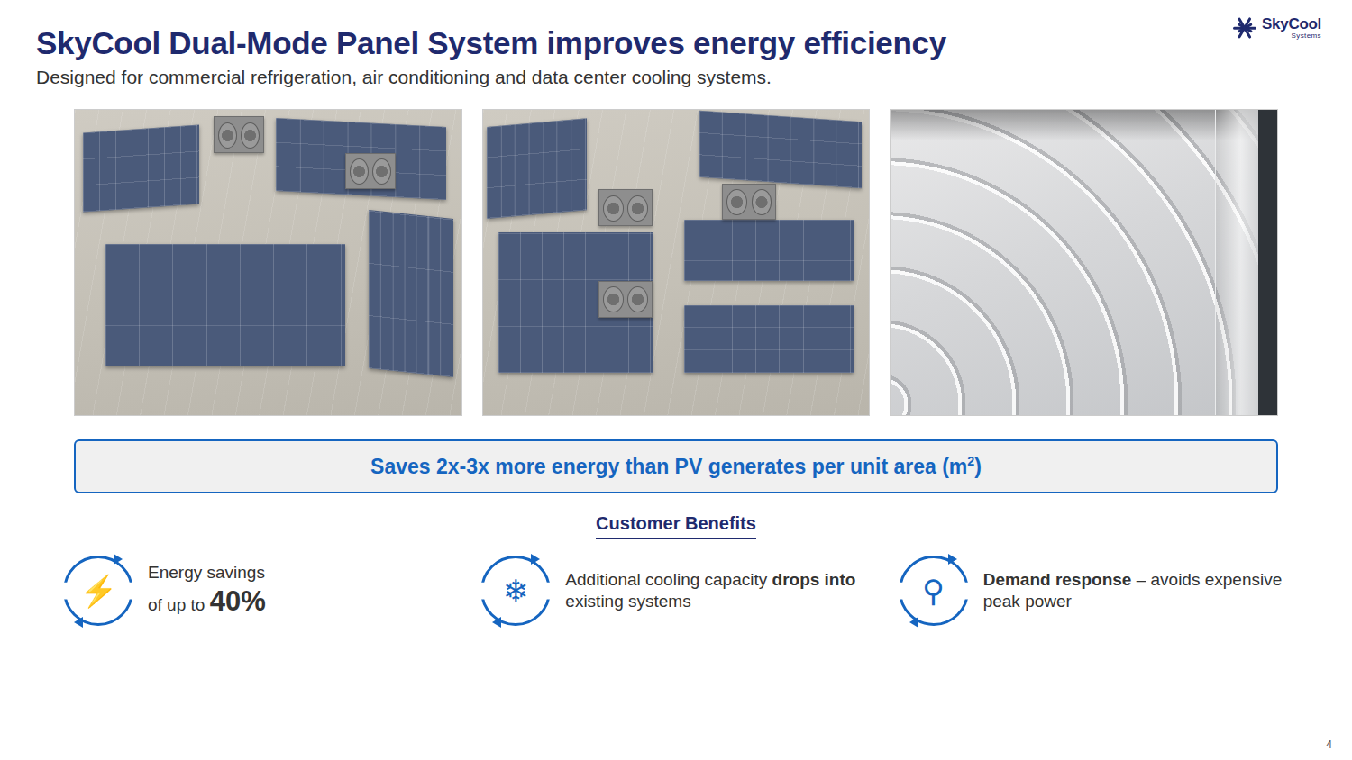SkyCool Systems
SkyCool Dual-Mode Panel System improves energy efficiency
Designed for commercial refrigeration, air conditioning and data center cooling systems.
Saves 2x-3x more energy than PV generates per unit area (m2)
Customer Benefits
⚡
Energy savings
of up to 40%
❄
Additional cooling capacity drops into existing systems
⚲
Demand response – avoids expensive peak power
4